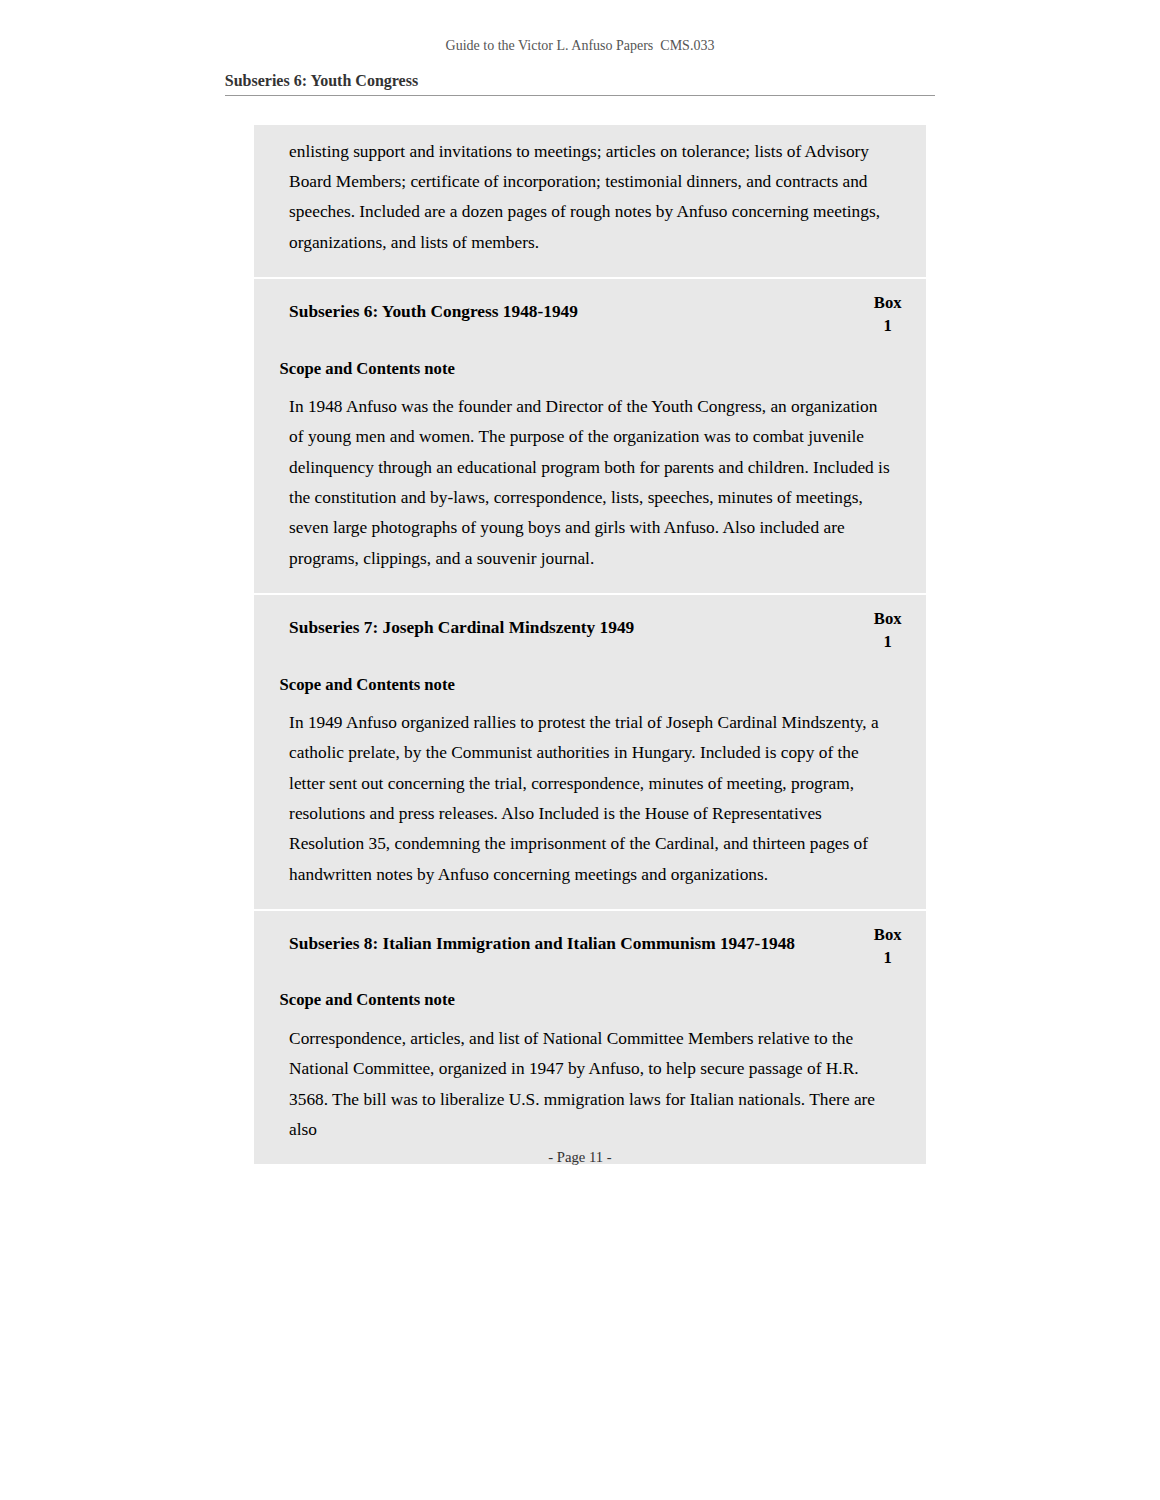Guide to the Victor L. Anfuso Papers CMS.033
Subseries 6: Youth Congress
enlisting support and invitations to meetings; articles on tolerance; lists of Advisory Board Members; certificate of incorporation; testimonial dinners, and contracts and speeches. Included are a dozen pages of rough notes by Anfuso concerning meetings, organizations, and lists of members.
Subseries 6: Youth Congress 1948-1949
Box
1
Scope and Contents note
In 1948 Anfuso was the founder and Director of the Youth Congress, an organization of young men and women. The purpose of the organization was to combat juvenile delinquency through an educational program both for parents and children. Included is the constitution and by-laws, correspondence, lists, speeches, minutes of meetings, seven large photographs of young boys and girls with Anfuso. Also included are programs, clippings, and a souvenir journal.
Subseries 7: Joseph Cardinal Mindszenty 1949
Box
1
Scope and Contents note
In 1949 Anfuso organized rallies to protest the trial of Joseph Cardinal Mindszenty, a catholic prelate, by the Communist authorities in Hungary. Included is copy of the letter sent out concerning the trial, correspondence, minutes of meeting, program, resolutions and press releases. Also Included is the House of Representatives Resolution 35, condemning the imprisonment of the Cardinal, and thirteen pages of handwritten notes by Anfuso concerning meetings and organizations.
Subseries 8: Italian Immigration and Italian Communism 1947-1948
Box
1
Scope and Contents note
Correspondence, articles, and list of National Committee Members relative to the National Committee, organized in 1947 by Anfuso, to help secure passage of H.R. 3568. The bill was to liberalize U.S. mmigration laws for Italian nationals. There are also
- Page 11 -